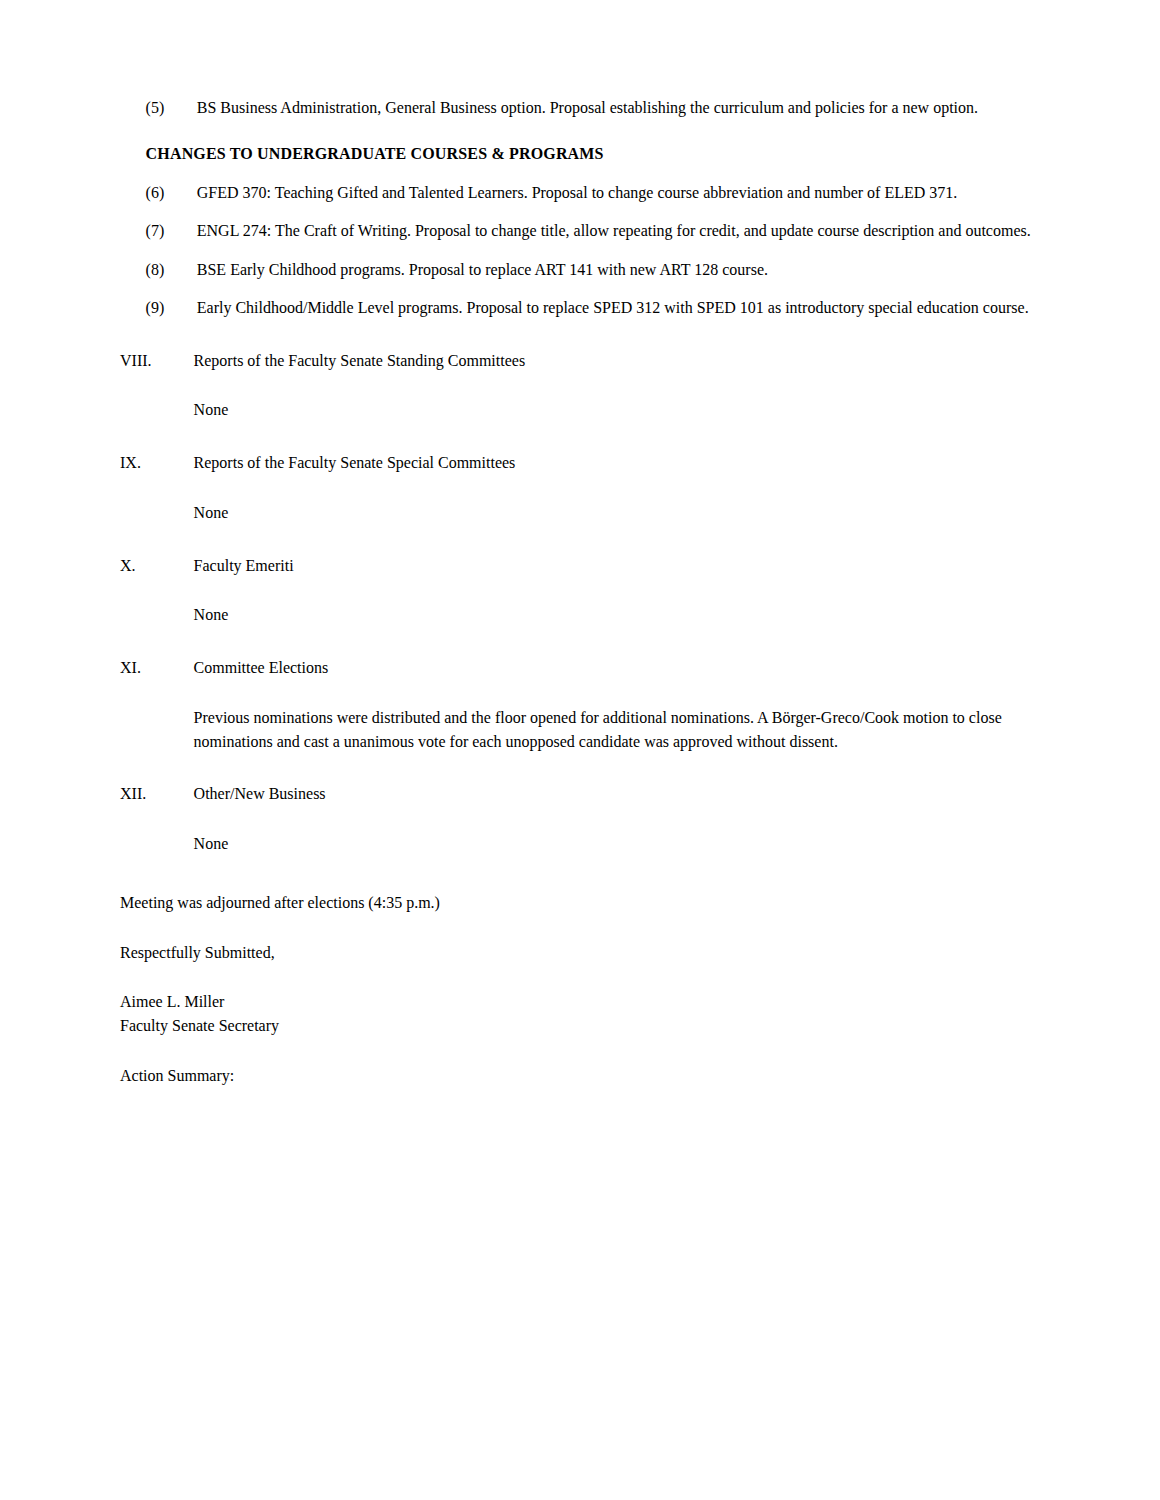(5)
BS Business Administration, General Business option. Proposal establishing the curriculum and policies for a new option.
CHANGES TO UNDERGRADUATE COURSES & PROGRAMS
(6)
GFED 370: Teaching Gifted and Talented Learners. Proposal to change course abbreviation and number of ELED 371.
(7)
ENGL 274: The Craft of Writing. Proposal to change title, allow repeating for credit, and update course description and outcomes.
(8)
BSE Early Childhood programs. Proposal to replace ART 141 with new ART 128 course.
(9)
Early Childhood/Middle Level programs. Proposal to replace SPED 312 with SPED 101 as introductory special education course.
VIII.
Reports of the Faculty Senate Standing Committees
None
IX.
Reports of the Faculty Senate Special Committees
None
X.
Faculty Emeriti
None
XI.
Committee Elections
Previous nominations were distributed and the floor opened for additional nominations. A Börger-Greco/Cook motion to close nominations and cast a unanimous vote for each unopposed candidate was approved without dissent.
XII.
Other/New Business
None
Meeting was adjourned after elections (4:35 p.m.)
Respectfully Submitted,
Aimee L. Miller
Faculty Senate Secretary
Action Summary: